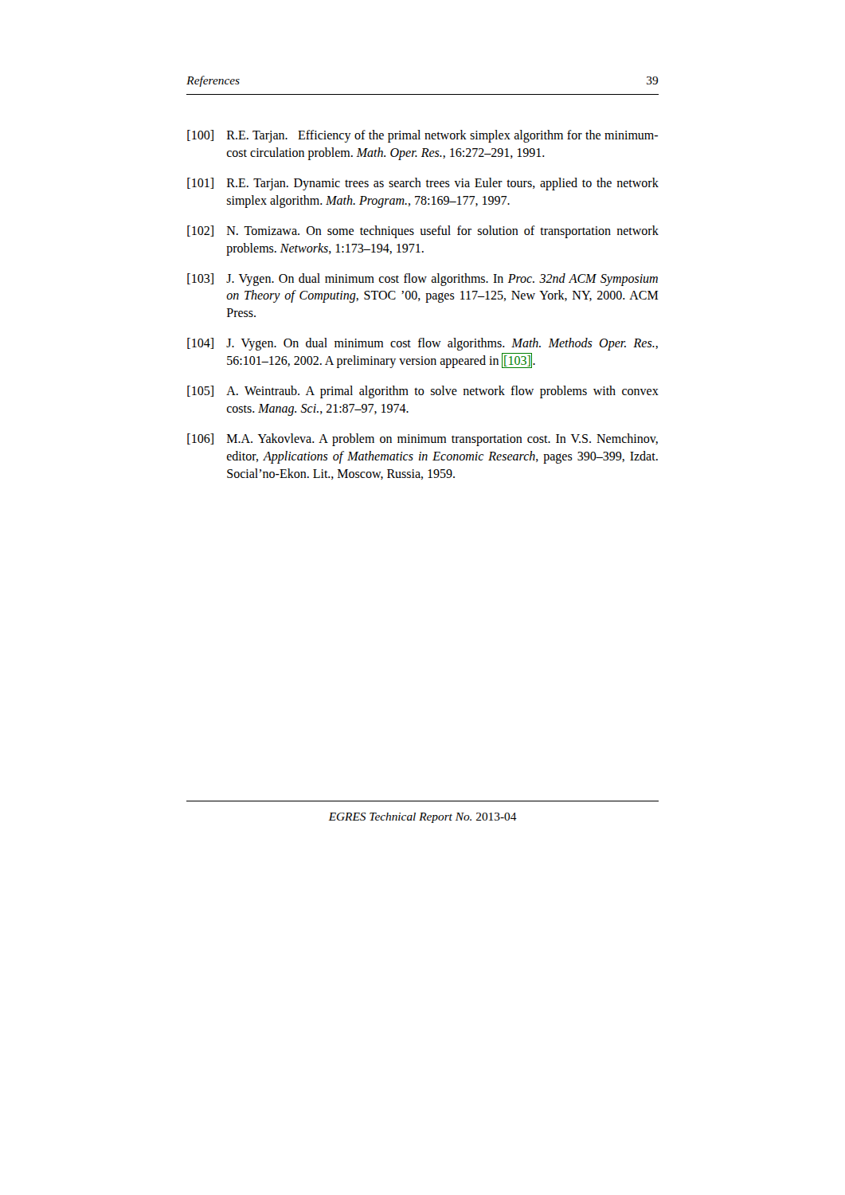References 39
[100] R.E. Tarjan. Efficiency of the primal network simplex algorithm for the minimum-cost circulation problem. Math. Oper. Res., 16:272–291, 1991.
[101] R.E. Tarjan. Dynamic trees as search trees via Euler tours, applied to the network simplex algorithm. Math. Program., 78:169–177, 1997.
[102] N. Tomizawa. On some techniques useful for solution of transportation network problems. Networks, 1:173–194, 1971.
[103] J. Vygen. On dual minimum cost flow algorithms. In Proc. 32nd ACM Symposium on Theory of Computing, STOC ’00, pages 117–125, New York, NY, 2000. ACM Press.
[104] J. Vygen. On dual minimum cost flow algorithms. Math. Methods Oper. Res., 56:101–126, 2002. A preliminary version appeared in [103].
[105] A. Weintraub. A primal algorithm to solve network flow problems with convex costs. Manag. Sci., 21:87–97, 1974.
[106] M.A. Yakovleva. A problem on minimum transportation cost. In V.S. Nemchinov, editor, Applications of Mathematics in Economic Research, pages 390–399, Izdat. Social’no-Ekon. Lit., Moscow, Russia, 1959.
EGRES Technical Report No. 2013-04